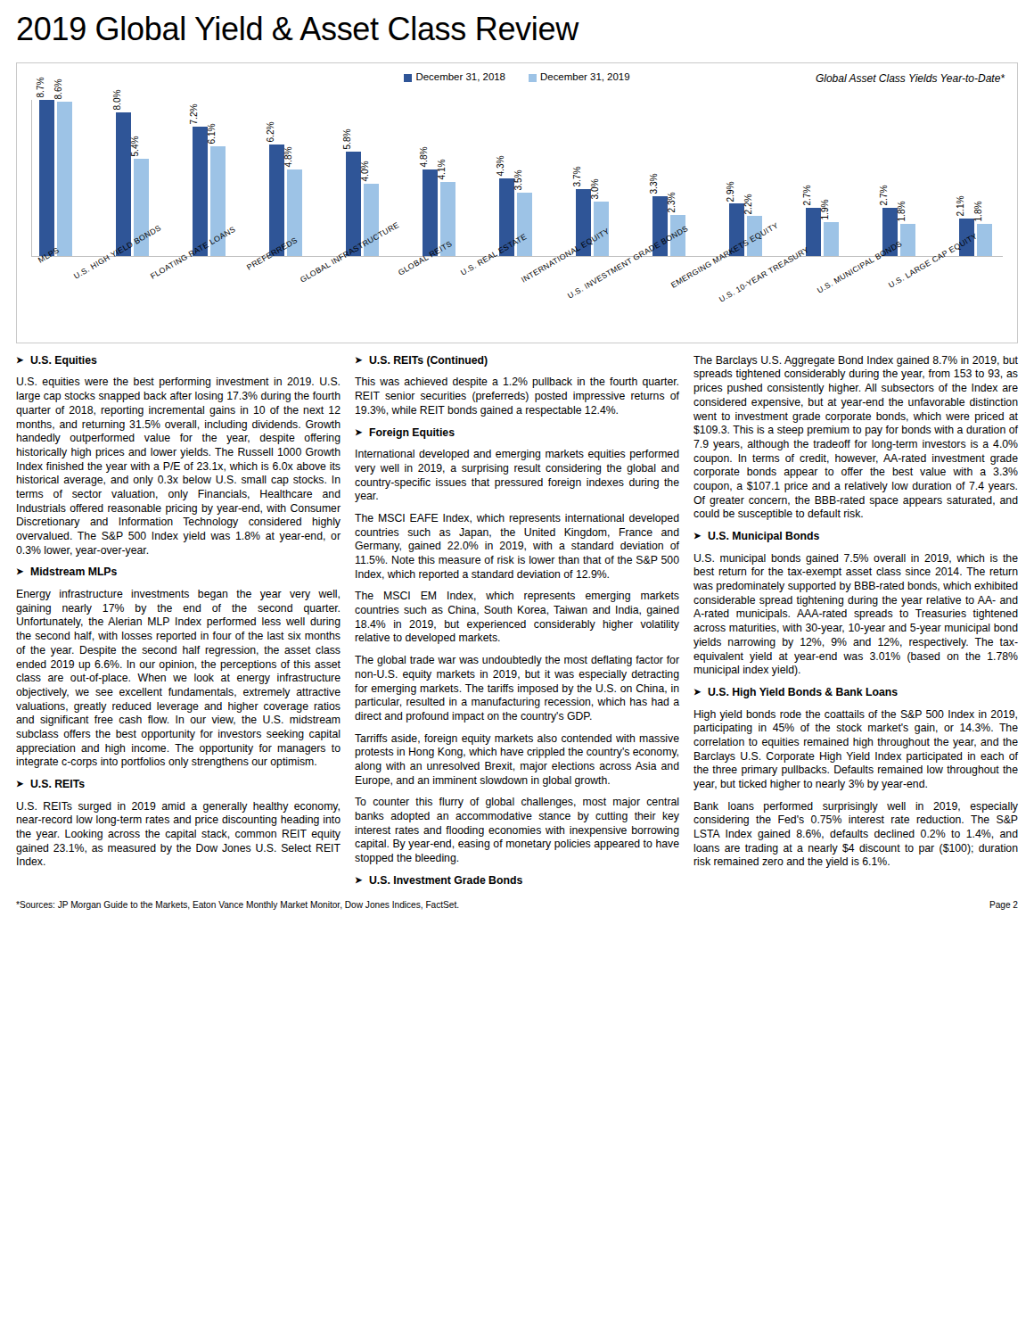2019 Global Yield & Asset Class Review
December 31, 2018 December 31, 2019 Global Asset Class Yields Year-to-Date*
8.7%
8.6%
8.0%
5.4%
7.2%
6.1%
6.2%
4.8%
5.8%
4.0%
4.8%
4.1%
4.3%
3.5%
3.7%
3.0%
3.3%
2.3%
2.9%
2.2%
2.7%
1.9%
2.7%
1.8%
2.1%
1.8%
MLPS
U.S. HIGH YIELD BONDS
FLOATING RATE LOANS
PREFERREDS
GLOBAL INFRASTRUCTURE
GLOBAL REITS
U.S. REAL ESTATE
INTERNATIONAL EQUITY
U.S. INVESTMENT GRADE BONDS
EMERGING MARKETS EQUITY
U.S. 10-YEAR TREASURY
U.S. MUNICIPAL BONDS
U.S. LARGE CAP EQUITY
U.S. Equities
U.S. equities were the best performing investment in 2019. U.S. large cap stocks snapped back after losing 17.3% during the fourth quarter of 2018, reporting incremental gains in 10 of the next 12 months, and returning 31.5% overall, including dividends. Growth handedly outperformed value for the year, despite offering historically high prices and lower yields. The Russell 1000 Growth Index finished the year with a P/E of 23.1x, which is 6.0x above its historical average, and only 0.3x below U.S. small cap stocks. In terms of sector valuation, only Financials, Healthcare and Industrials offered reasonable pricing by year-end, with Consumer Discretionary and Information Technology considered highly overvalued. The S&P 500 Index yield was 1.8% at year-end, or 0.3% lower, year-over-year.
Midstream MLPs
Energy infrastructure investments began the year very well, gaining nearly 17% by the end of the second quarter. Unfortunately, the Alerian MLP Index performed less well during the second half, with losses reported in four of the last six months of the year. Despite the second half regression, the asset class ended 2019 up 6.6%. In our opinion, the perceptions of this asset class are out-of-place. When we look at energy infrastructure objectively, we see excellent fundamentals, extremely attractive valuations, greatly reduced leverage and higher coverage ratios and significant free cash flow. In our view, the U.S. midstream subclass offers the best opportunity for investors seeking capital appreciation and high income. The opportunity for managers to integrate c-corps into portfolios only strengthens our optimism.
U.S. REITs
U.S. REITs surged in 2019 amid a generally healthy economy, near-record low long-term rates and price discounting heading into the year. Looking across the capital stack, common REIT equity gained 23.1%, as measured by the Dow Jones U.S. Select REIT Index.
U.S. REITs (Continued)
This was achieved despite a 1.2% pullback in the fourth quarter. REIT senior securities (preferreds) posted impressive returns of 19.3%, while REIT bonds gained a respectable 12.4%.
Foreign Equities
International developed and emerging markets equities performed very well in 2019, a surprising result considering the global and country-specific issues that pressured foreign indexes during the year.
The MSCI EAFE Index, which represents international developed countries such as Japan, the United Kingdom, France and Germany, gained 22.0% in 2019, with a standard deviation of 11.5%. Note this measure of risk is lower than that of the S&P 500 Index, which reported a standard deviation of 12.9%.
The MSCI EM Index, which represents emerging markets countries such as China, South Korea, Taiwan and India, gained 18.4% in 2019, but experienced considerably higher volatility relative to developed markets.
The global trade war was undoubtedly the most deflating factor for non-U.S. equity markets in 2019, but it was especially detracting for emerging markets. The tariffs imposed by the U.S. on China, in particular, resulted in a manufacturing recession, which has had a direct and profound impact on the country's GDP.
Tarriffs aside, foreign equity markets also contended with massive protests in Hong Kong, which have crippled the country's economy, along with an unresolved Brexit, major elections across Asia and Europe, and an imminent slowdown in global growth.
To counter this flurry of global challenges, most major central banks adopted an accommodative stance by cutting their key interest rates and flooding economies with inexpensive borrowing capital. By year-end, easing of monetary policies appeared to have stopped the bleeding.
U.S. Investment Grade Bonds
The Barclays U.S. Aggregate Bond Index gained 8.7% in 2019, but spreads tightened considerably during the year, from 153 to 93, as prices pushed consistently higher. All subsectors of the Index are considered expensive, but at year-end the unfavorable distinction went to investment grade corporate bonds, which were priced at $109.3. This is a steep premium to pay for bonds with a duration of 7.9 years, although the tradeoff for long-term investors is a 4.0% coupon. In terms of credit, however, AA-rated investment grade corporate bonds appear to offer the best value with a 3.3% coupon, a $107.1 price and a relatively low duration of 7.4 years. Of greater concern, the BBB-rated space appears saturated, and could be susceptible to default risk.
U.S. Municipal Bonds
U.S. municipal bonds gained 7.5% overall in 2019, which is the best return for the tax-exempt asset class since 2014. The return was predominately supported by BBB-rated bonds, which exhibited considerable spread tightening during the year relative to AA- and A-rated municipals. AAA-rated spreads to Treasuries tightened across maturities, with 30-year, 10-year and 5-year municipal bond yields narrowing by 12%, 9% and 12%, respectively. The tax-equivalent yield at year-end was 3.01% (based on the 1.78% municipal index yield).
U.S. High Yield Bonds & Bank Loans
High yield bonds rode the coattails of the S&P 500 Index in 2019, participating in 45% of the stock market's gain, or 14.3%. The correlation to equities remained high throughout the year, and the Barclays U.S. Corporate High Yield Index participated in each of the three primary pullbacks. Defaults remained low throughout the year, but ticked higher to nearly 3% by year-end.
Bank loans performed surprisingly well in 2019, especially considering the Fed's 0.75% interest rate reduction. The S&P LSTA Index gained 8.6%, defaults declined 0.2% to 1.4%, and loans are trading at a nearly $4 discount to par ($100); duration risk remained zero and the yield is 6.1%.
*Sources: JP Morgan Guide to the Markets, Eaton Vance Monthly Market Monitor, Dow Jones Indices, FactSet. Page 2